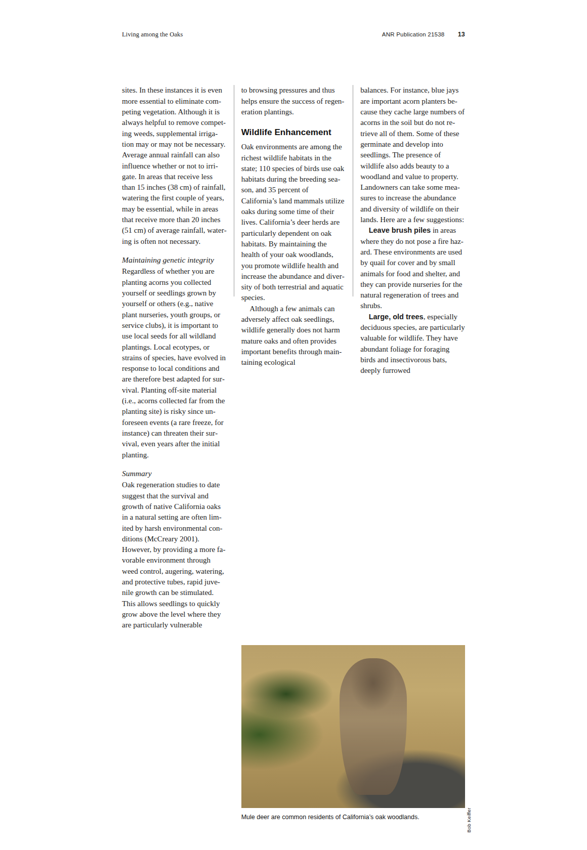Living among the Oaks
ANR Publication 21538 13
sites. In these instances it is even more essential to eliminate competing vegetation. Although it is always helpful to remove competing weeds, supplemental irrigation may or may not be necessary. Average annual rainfall can also influence whether or not to irrigate. In areas that receive less than 15 inches (38 cm) of rainfall, watering the first couple of years, may be essential, while in areas that receive more than 20 inches (51 cm) of average rainfall, watering is often not necessary.
Maintaining genetic integrity
Regardless of whether you are planting acorns you collected yourself or seedlings grown by yourself or others (e.g., native plant nurseries, youth groups, or service clubs), it is important to use local seeds for all wildland plantings. Local ecotypes, or strains of species, have evolved in response to local conditions and are therefore best adapted for survival. Planting off-site material (i.e., acorns collected far from the planting site) is risky since unforeseen events (a rare freeze, for instance) can threaten their survival, even years after the initial planting.
Summary
Oak regeneration studies to date suggest that the survival and growth of native California oaks in a natural setting are often limited by harsh environmental conditions (McCreary 2001). However, by providing a more favorable environment through weed control, augering, watering, and protective tubes, rapid juvenile growth can be stimulated. This allows seedlings to quickly grow above the level where they are particularly vulnerable
to browsing pressures and thus helps ensure the success of regeneration plantings.
Wildlife Enhancement
Oak environments are among the richest wildlife habitats in the state; 110 species of birds use oak habitats during the breeding season, and 35 percent of California’s land mammals utilize oaks during some time of their lives. California’s deer herds are particularly dependent on oak habitats. By maintaining the health of your oak woodlands, you promote wildlife health and increase the abundance and diversity of both terrestrial and aquatic species.
Although a few animals can adversely affect oak seedlings, wildlife generally does not harm mature oaks and often provides important benefits through maintaining ecological
balances. For instance, blue jays are important acorn planters because they cache large numbers of acorns in the soil but do not retrieve all of them. Some of these germinate and develop into seedlings. The presence of wildlife also adds beauty to a woodland and value to property. Landowners can take some measures to increase the abundance and diversity of wildlife on their lands. Here are a few suggestions:
Leave brush piles in areas where they do not pose a fire hazard. These environments are used by quail for cover and by small animals for food and shelter, and they can provide nurseries for the natural regeneration of trees and shrubs.
Large, old trees, especially deciduous species, are particularly valuable for wildlife. They have abundant foliage for foraging birds and insectivorous bats, deeply furrowed
Bob Keiffer
Mule deer are common residents of California’s oak woodlands.